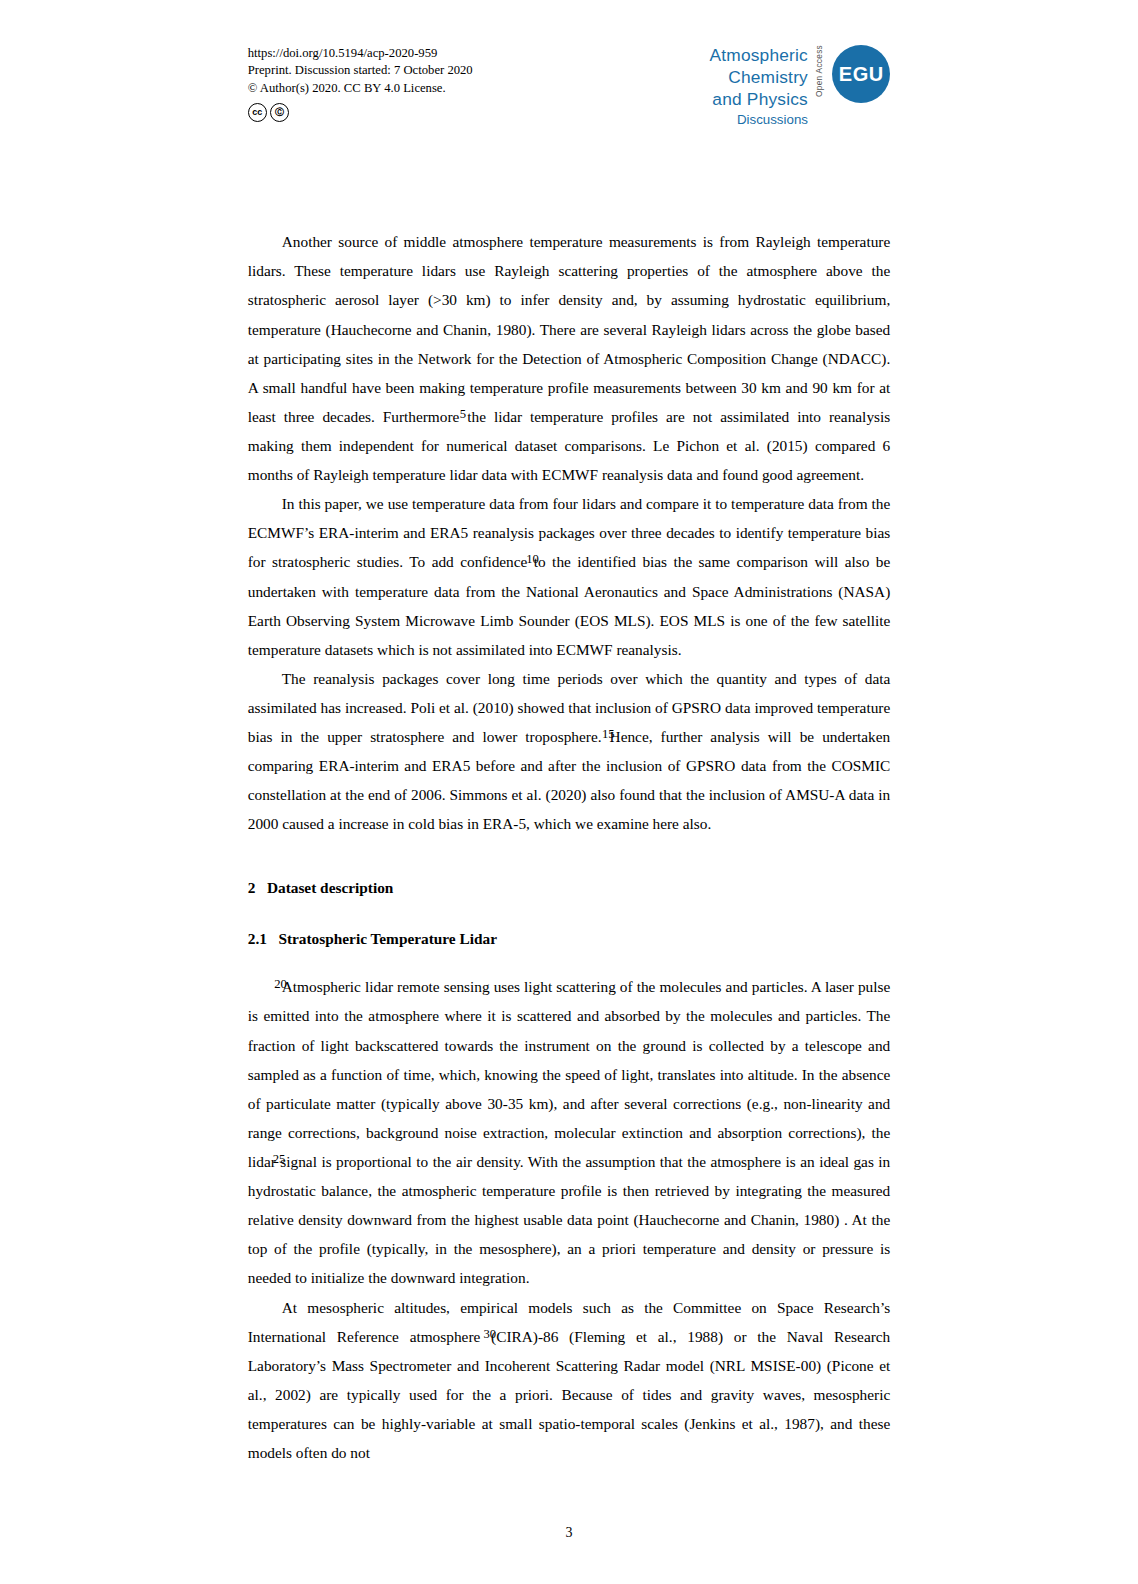https://doi.org/10.5194/acp-2020-959 Preprint. Discussion started: 7 October 2020 © Author(s) 2020. CC BY 4.0 License. cc Ⓒ
Atmospheric
Chemistry
and Physics
Discussions
Open Access
EGU
Another source of middle atmosphere temperature measurements is from Rayleigh temperature lidars. These temperature lidars use Rayleigh scattering properties of the atmosphere above the stratospheric aerosol layer (>30 km) to infer density and, by assuming hydrostatic equilibrium, temperature (Hauchecorne and Chanin, 1980). There are several Rayleigh lidars across the globe based at participating sites in the Network for the Detection of Atmospheric Composition Change (NDACC). A small handful have been making temperature profile measurements between 30 km and 90 km for at least three decades. Furthermore 5the lidar temperature profiles are not assimilated into reanalysis making them independent for numerical dataset comparisons. Le Pichon et al. (2015) compared 6 months of Rayleigh temperature lidar data with ECMWF reanalysis data and found good agreement.
In this paper, we use temperature data from four lidars and compare it to temperature data from the ECMWF’s ERA-interim and ERA5 reanalysis packages over three decades to identify temperature bias for stratospheric studies. To add confidence 10to the identified bias the same comparison will also be undertaken with temperature data from the National Aeronautics and Space Administrations (NASA) Earth Observing System Microwave Limb Sounder (EOS MLS). EOS MLS is one of the few satellite temperature datasets which is not assimilated into ECMWF reanalysis.
The reanalysis packages cover long time periods over which the quantity and types of data assimilated has increased. Poli et al. (2010) showed that inclusion of GPSRO data improved temperature bias in the upper stratosphere and lower troposphere. 15 Hence, further analysis will be undertaken comparing ERA-interim and ERA5 before and after the inclusion of GPSRO data from the COSMIC constellation at the end of 2006. Simmons et al. (2020) also found that the inclusion of AMSU-A data in 2000 caused a increase in cold bias in ERA-5, which we examine here also.
2 Dataset description
2.1 Stratospheric Temperature Lidar
20 Atmospheric lidar remote sensing uses light scattering of the molecules and particles. A laser pulse is emitted into the atmosphere where it is scattered and absorbed by the molecules and particles. The fraction of light backscattered towards the instrument on the ground is collected by a telescope and sampled as a function of time, which, knowing the speed of light, translates into altitude. In the absence of particulate matter (typically above 30-35 km), and after several corrections (e.g., non-linearity and range corrections, background noise extraction, molecular extinction and absorption corrections), the lidar 25signal is proportional to the air density. With the assumption that the atmosphere is an ideal gas in hydrostatic balance, the atmospheric temperature profile is then retrieved by integrating the measured relative density downward from the highest usable data point (Hauchecorne and Chanin, 1980) . At the top of the profile (typically, in the mesosphere), an a priori temperature and density or pressure is needed to initialize the downward integration.
At mesospheric altitudes, empirical models such as the Committee on Space Research’s International Reference atmosphere 30(CIRA)-86 (Fleming et al., 1988) or the Naval Research Laboratory’s Mass Spectrometer and Incoherent Scattering Radar model (NRL MSISE-00) (Picone et al., 2002) are typically used for the a priori. Because of tides and gravity waves, mesospheric temperatures can be highly-variable at small spatio-temporal scales (Jenkins et al., 1987), and these models often do not
3